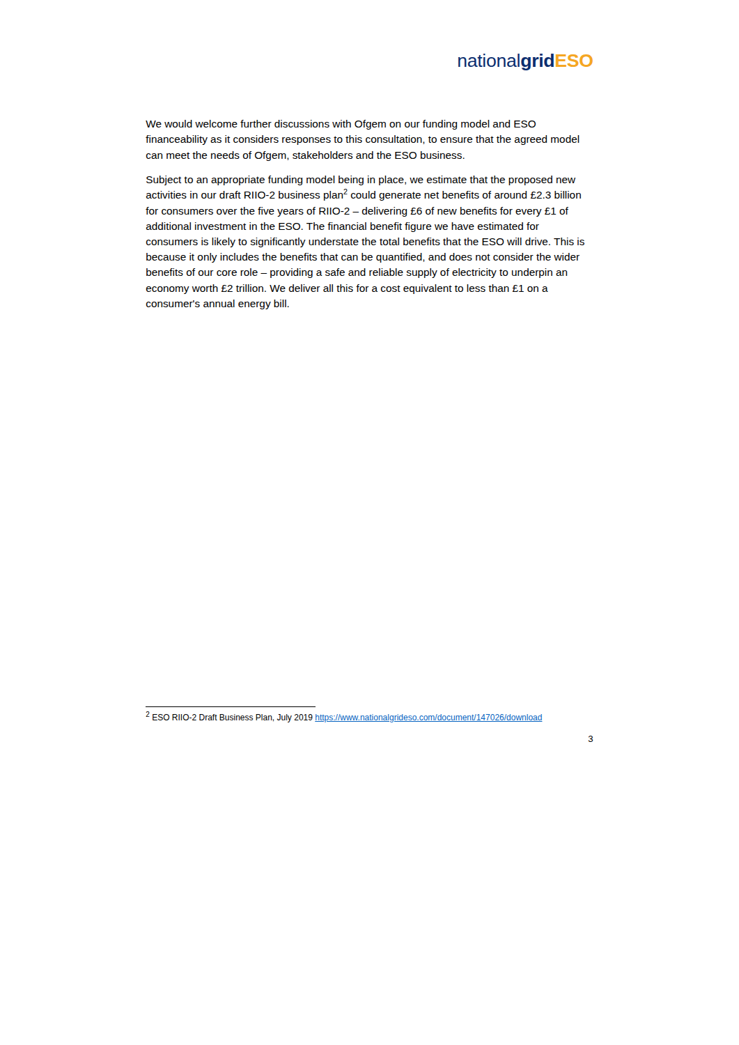national grid ESO
We would welcome further discussions with Ofgem on our funding model and ESO financeability as it considers responses to this consultation, to ensure that the agreed model can meet the needs of Ofgem, stakeholders and the ESO business.
Subject to an appropriate funding model being in place, we estimate that the proposed new activities in our draft RIIO-2 business plan2 could generate net benefits of around £2.3 billion for consumers over the five years of RIIO-2 – delivering £6 of new benefits for every £1 of additional investment in the ESO. The financial benefit figure we have estimated for consumers is likely to significantly understate the total benefits that the ESO will drive. This is because it only includes the benefits that can be quantified, and does not consider the wider benefits of our core role – providing a safe and reliable supply of electricity to underpin an economy worth £2 trillion. We deliver all this for a cost equivalent to less than £1 on a consumer's annual energy bill.
2 ESO RIIO-2 Draft Business Plan, July 2019 https://www.nationalgrideso.com/document/147026/download
3